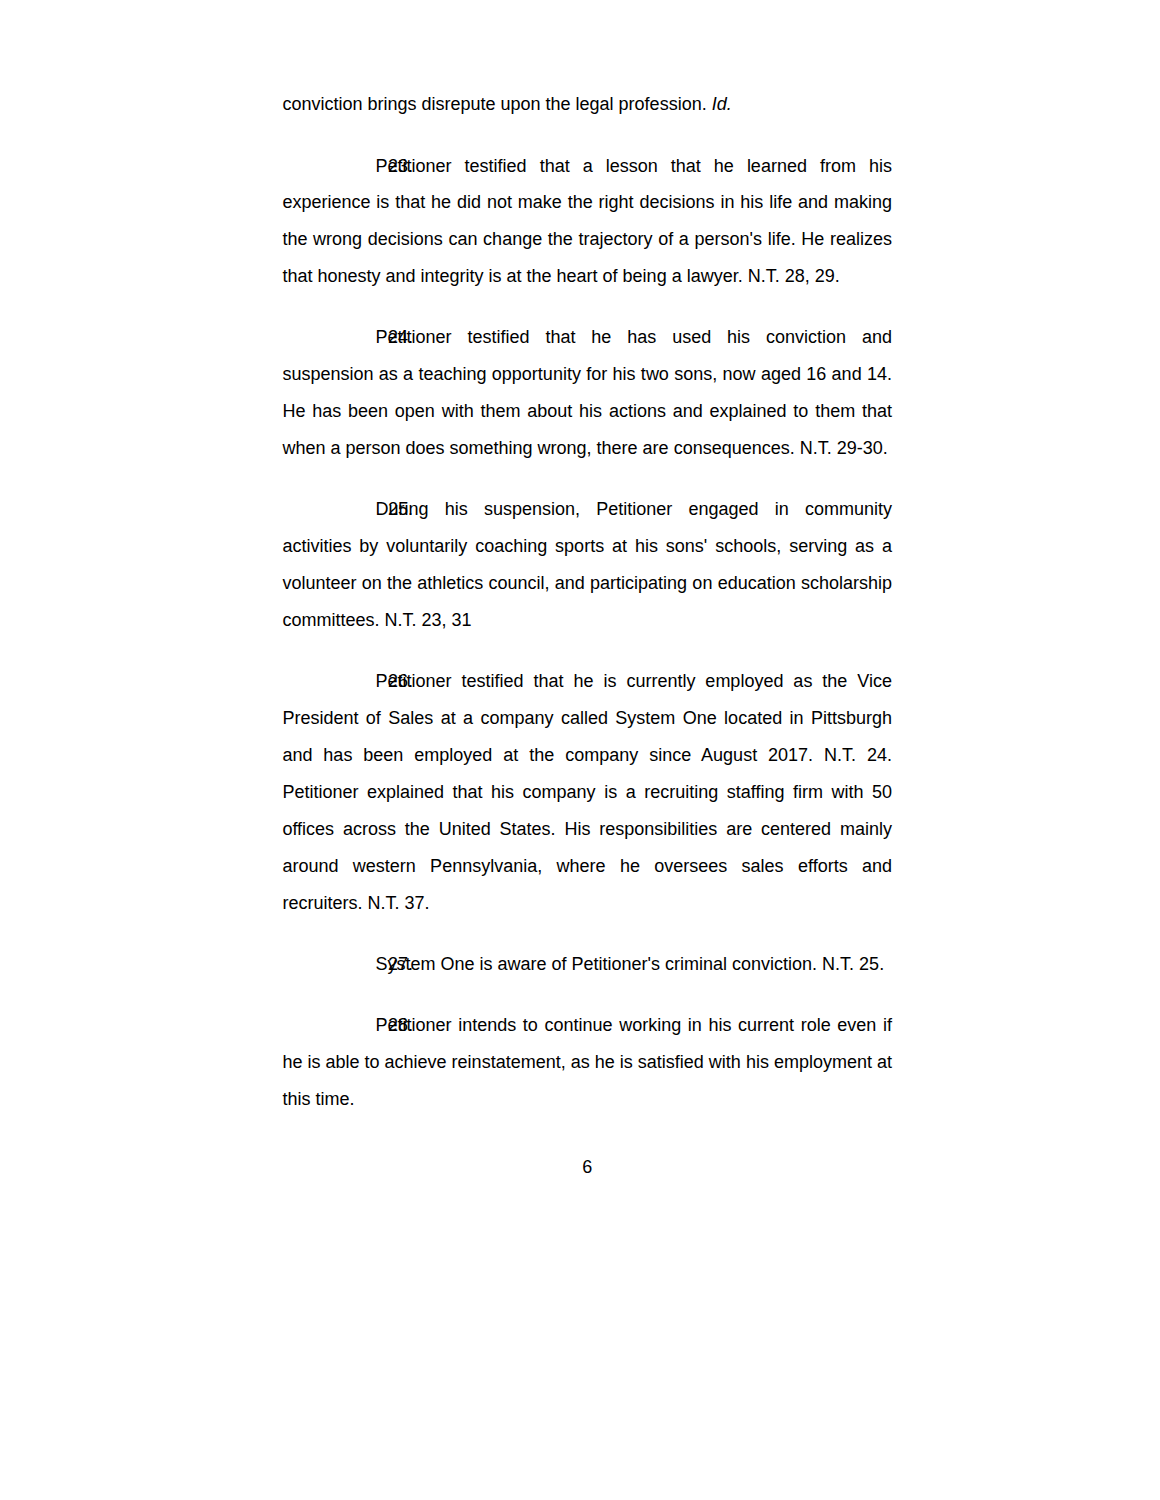conviction brings disrepute upon the legal profession. Id.
23. Petitioner testified that a lesson that he learned from his experience is that he did not make the right decisions in his life and making the wrong decisions can change the trajectory of a person's life. He realizes that honesty and integrity is at the heart of being a lawyer. N.T. 28, 29.
24. Petitioner testified that he has used his conviction and suspension as a teaching opportunity for his two sons, now aged 16 and 14. He has been open with them about his actions and explained to them that when a person does something wrong, there are consequences. N.T. 29-30.
25. During his suspension, Petitioner engaged in community activities by voluntarily coaching sports at his sons' schools, serving as a volunteer on the athletics council, and participating on education scholarship committees. N.T. 23, 31
26. Petitioner testified that he is currently employed as the Vice President of Sales at a company called System One located in Pittsburgh and has been employed at the company since August 2017. N.T. 24. Petitioner explained that his company is a recruiting staffing firm with 50 offices across the United States. His responsibilities are centered mainly around western Pennsylvania, where he oversees sales efforts and recruiters. N.T. 37.
27. System One is aware of Petitioner's criminal conviction. N.T. 25.
28. Petitioner intends to continue working in his current role even if he is able to achieve reinstatement, as he is satisfied with his employment at this time.
6